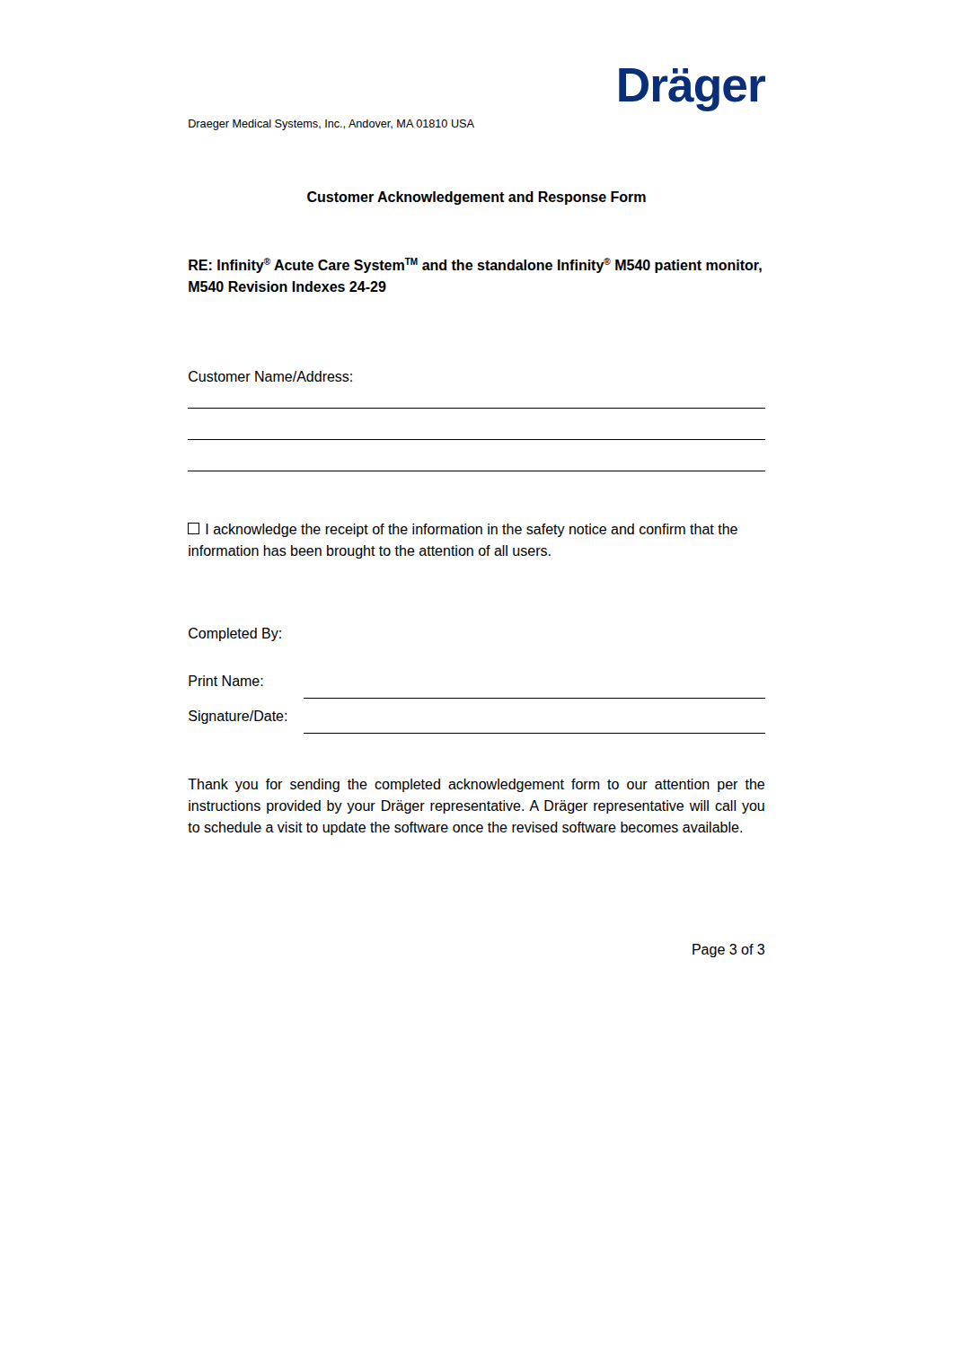Dräger
Draeger Medical Systems, Inc., Andover, MA 01810 USA
Customer Acknowledgement and Response Form
RE: Infinity® Acute Care SystemTM and the standalone Infinity® M540 patient monitor, M540 Revision Indexes 24-29
Customer Name/Address:
I acknowledge the receipt of the information in the safety notice and confirm that the information has been brought to the attention of all users.
Completed By:
| Print Name: | |
| Signature/Date: | |
Thank you for sending the completed acknowledgement form to our attention per the instructions provided by your Dräger representative. A Dräger representative will call you to schedule a visit to update the software once the revised software becomes available.
Page 3 of 3